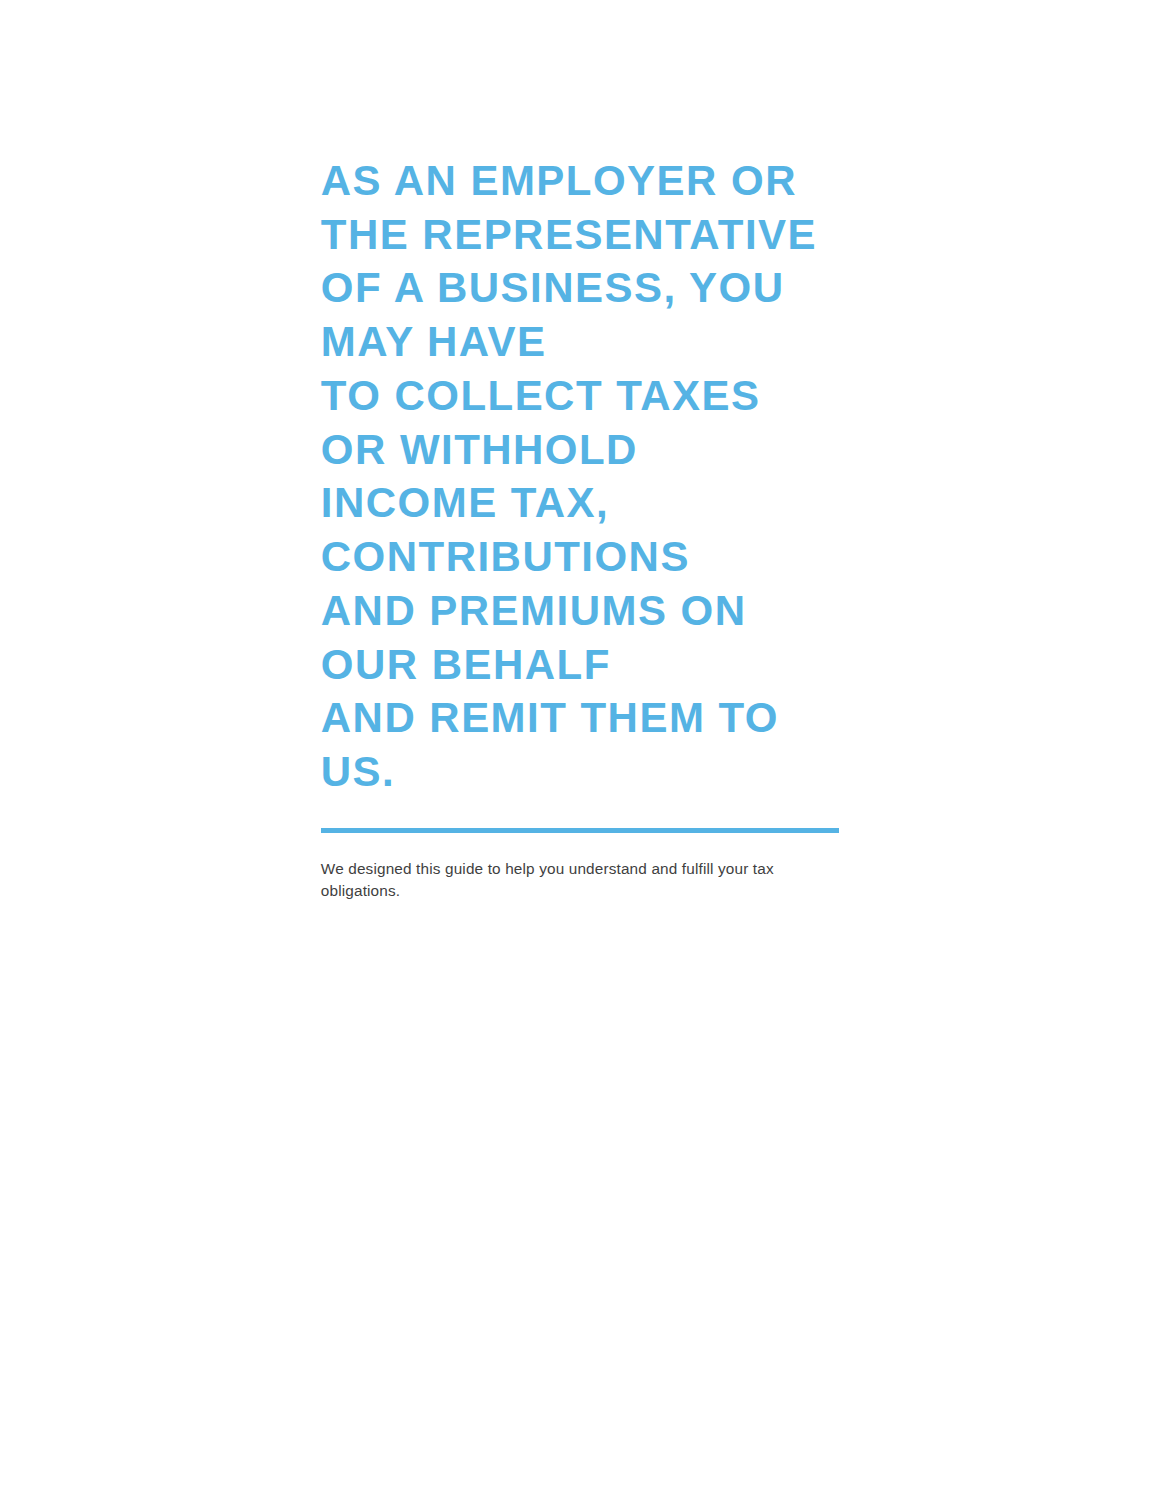As an employer or
the representative
of a business, you may have
to collect taxes or withhold
income tax, contributions
and premiums on our behalf
and remit them to us.
We designed this guide to help you understand and fulfill your tax obligations.